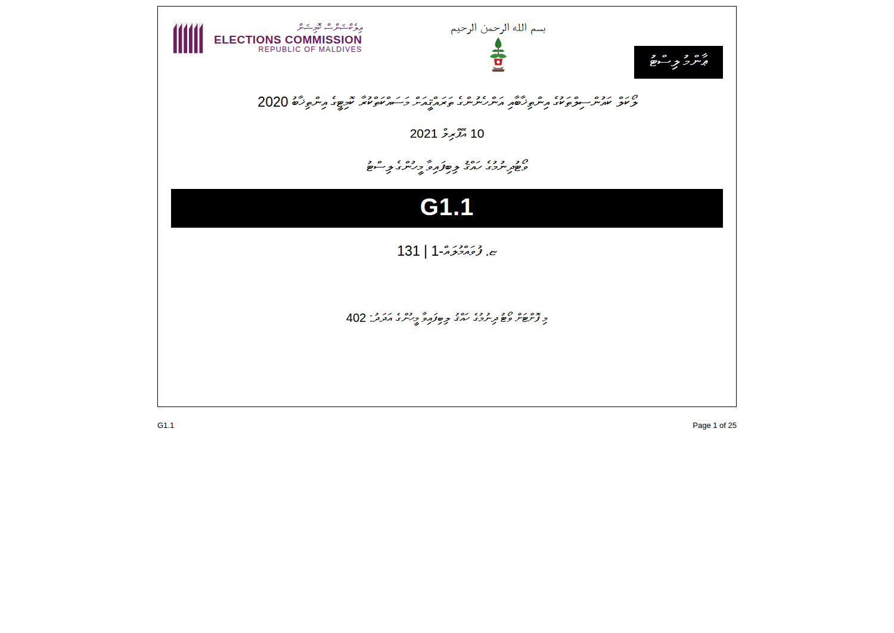ޢާންމު ލިސްޓު
بسم الله الرحمن الرحيم
އިލެކްޝަންސް ކޮމިޝަން
ELECTIONS COMMISSION
REPUBLIC OF MALDIVES
ލޯކަލް ކައުންސިލްތަކުގެ އިންތިޚާބާއި އަންހެނުންގެ ތަރައްޤީއަށް މަސައްކަތްކުރާ ކޮމިޓީގެ އިންތިޚާބު 2020
10 އޭޕްރިލް 2021
ވޯޓުދިނުމުގެ ހައްޤު ލިބިފައިވާ މީހުންގެ ލިސްޓު
G1.1
ޏ. ފުވައްމުލައް-1 | 131
މި ފޮށްޓަށް ވޯޓު ދިނުމުގެ ހައްޤު ލިބިފައިވާ މީހުންގެ އަދަދު: 402
Page 1 of 25
G1.1